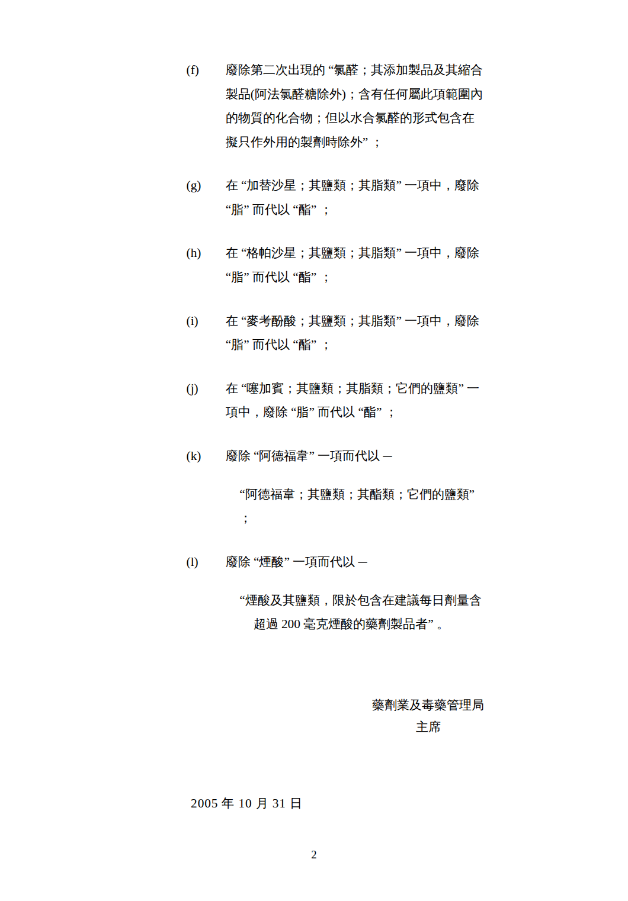(f) 廢除第二次出現的 “氯醛；其添加製品及其縮合製品(阿法氯醛糖除外)；含有任何屬此項範圍內的物質的化合物；但以水合氯醛的形式包含在擬只作外用的製劑時除外” ；
(g) 在 “加替沙星；其鹽類；其脂類” 一項中，廢除 “脂” 而代以 “酯” ；
(h) 在 “格帕沙星；其鹽類；其脂類” 一項中，廢除 “脂” 而代以 “酯” ；
(i) 在 “麥考酚酸；其鹽類；其脂類” 一項中，廢除 “脂” 而代以 “酯” ；
(j) 在 “噻加賓；其鹽類；其脂類；它們的鹽類” 一項中，廢除 “脂” 而代以 “酯” ；
(k) 廢除 “阿德福韋” 一項而代以 ─
“阿德福韋；其鹽類；其酯類；它們的鹽類” ；
(l) 廢除 “煙酸” 一項而代以 ─
“煙酸及其鹽類，限於包含在建議每日劑量含超過 200 毫克煙酸的藥劑製品者” 。
藥劑業及毒藥管理局
主席
2005 年 10 月 31 日
2